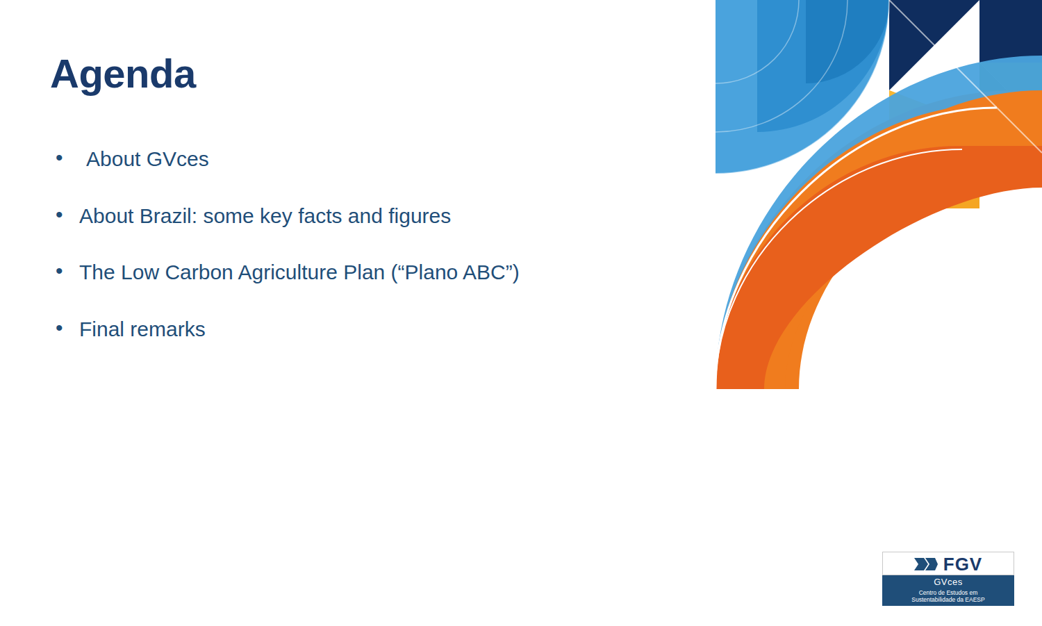Agenda
About GVces
About Brazil: some key facts and figures
The Low Carbon Agriculture Plan (“Plano ABC”)
Final remarks
FGV
GVces
Centro de Estudos em
Sustentabilidade da EAESP